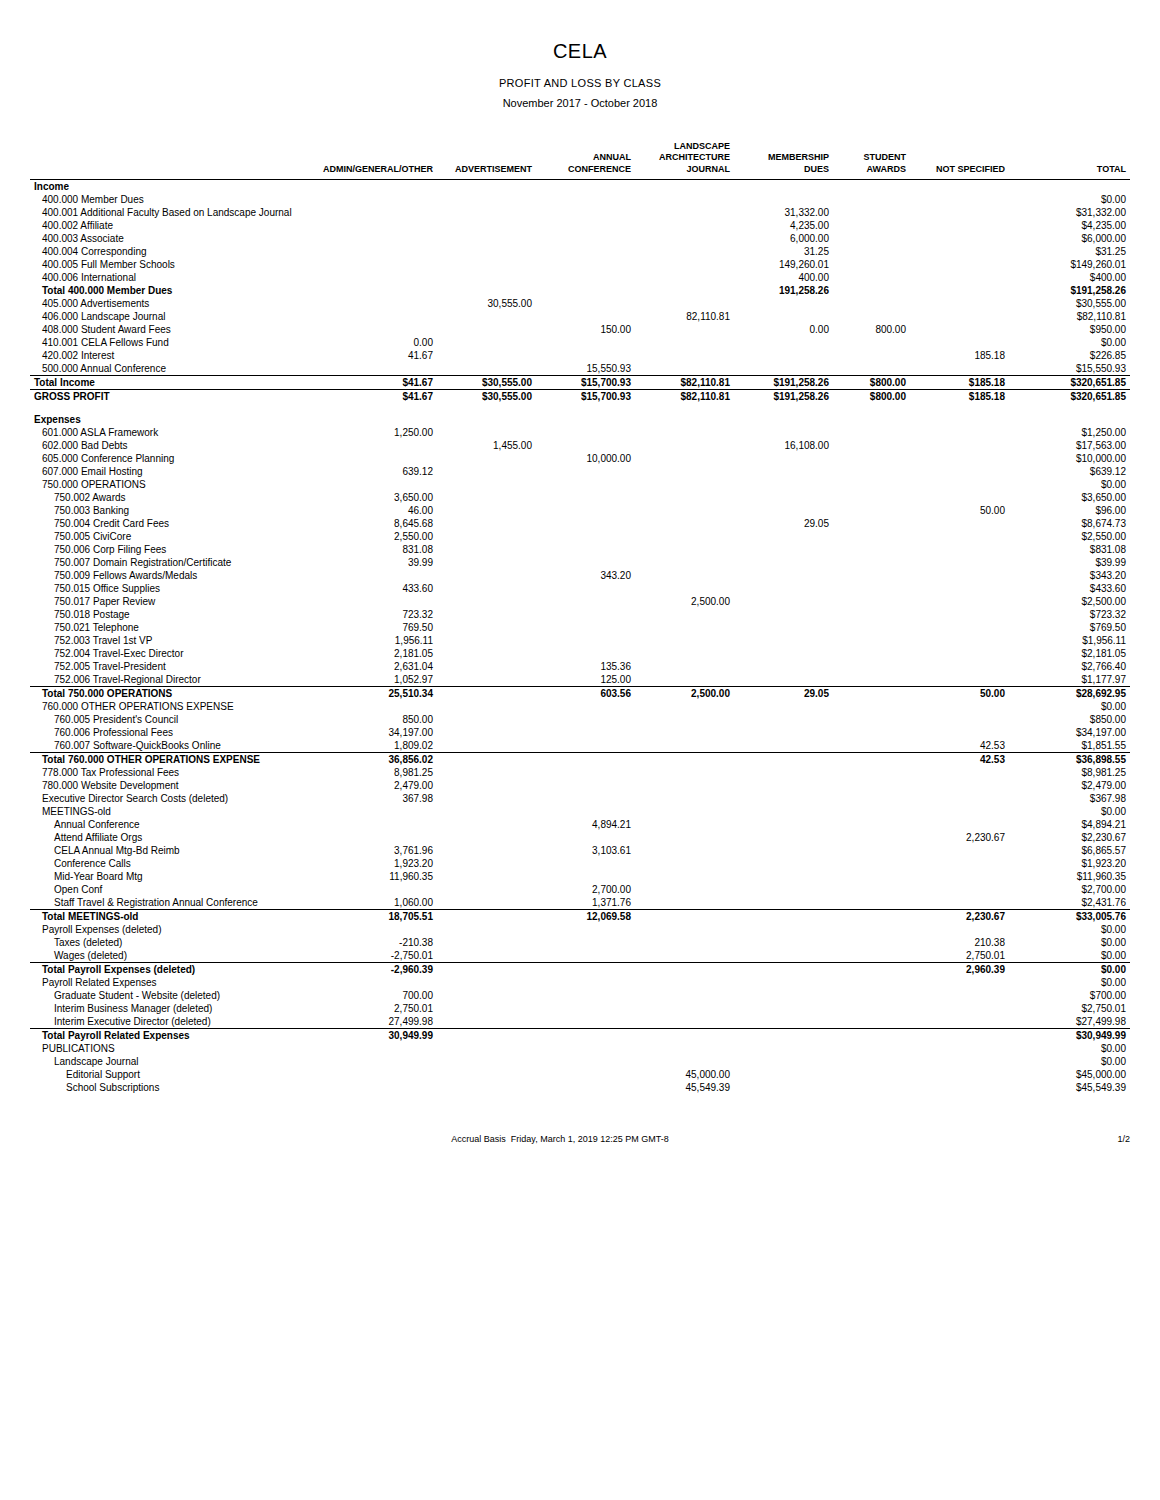CELA
PROFIT AND LOSS BY CLASS
November 2017 - October 2018
| | ADMIN/GENERAL/OTHER | ADVERTISEMENT | ANNUAL CONFERENCE | LANDSCAPE ARCHITECTURE JOURNAL | MEMBERSHIP DUES | STUDENT AWARDS | NOT SPECIFIED | TOTAL |
| --- | --- | --- | --- | --- | --- | --- | --- | --- |
| Income | | | | | | | | |
| 400.000 Member Dues | | | | | | | | $0.00 |
| 400.001 Additional Faculty Based on Landscape Journal | | | | | 31,332.00 | | | $31,332.00 |
| 400.002 Affiliate | | | | | 4,235.00 | | | $4,235.00 |
| 400.003 Associate | | | | | 6,000.00 | | | $6,000.00 |
| 400.004 Corresponding | | | | | 31.25 | | | $31.25 |
| 400.005 Full Member Schools | | | | | 149,260.01 | | | $149,260.01 |
| 400.006 International | | | | | 400.00 | | | $400.00 |
| Total 400.000 Member Dues | | | | | 191,258.26 | | | $191,258.26 |
| 405.000 Advertisements | | 30,555.00 | | | | | | $30,555.00 |
| 406.000 Landscape Journal | | | | 82,110.81 | | | | $82,110.81 |
| 408.000 Student Award Fees | | | 150.00 | | 0.00 | 800.00 | | $950.00 |
| 410.001 CELA Fellows Fund | 0.00 | | | | | | | $0.00 |
| 420.002 Interest | 41.67 | | | | | | 185.18 | $226.85 |
| 500.000 Annual Conference | | | 15,550.93 | | | | | $15,550.93 |
| Total Income | $41.67 | $30,555.00 | $15,700.93 | $82,110.81 | $191,258.26 | $800.00 | $185.18 | $320,651.85 |
| GROSS PROFIT | $41.67 | $30,555.00 | $15,700.93 | $82,110.81 | $191,258.26 | $800.00 | $185.18 | $320,651.85 |
| Expenses | | | | | | | | |
| 601.000 ASLA Framework | 1,250.00 | | | | | | | $1,250.00 |
| 602.000 Bad Debts | | 1,455.00 | | | 16,108.00 | | | $17,563.00 |
| 605.000 Conference Planning | | | 10,000.00 | | | | | $10,000.00 |
| 607.000 Email Hosting | 639.12 | | | | | | | $639.12 |
| 750.000 OPERATIONS | | | | | | | | $0.00 |
| 750.002 Awards | 3,650.00 | | | | | | | $3,650.00 |
| 750.003 Banking | 46.00 | | | | | | 50.00 | $96.00 |
| 750.004 Credit Card Fees | 8,645.68 | | | | 29.05 | | | $8,674.73 |
| 750.005 CiviCore | 2,550.00 | | | | | | | $2,550.00 |
| 750.006 Corp Filing Fees | 831.08 | | | | | | | $831.08 |
| 750.007 Domain Registration/Certificate | 39.99 | | | | | | | $39.99 |
| 750.009 Fellows Awards/Medals | | | 343.20 | | | | | $343.20 |
| 750.015 Office Supplies | 433.60 | | | | | | | $433.60 |
| 750.017 Paper Review | | | | 2,500.00 | | | | $2,500.00 |
| 750.018 Postage | 723.32 | | | | | | | $723.32 |
| 750.021 Telephone | 769.50 | | | | | | | $769.50 |
| 752.003 Travel 1st VP | 1,956.11 | | | | | | | $1,956.11 |
| 752.004 Travel-Exec Director | 2,181.05 | | | | | | | $2,181.05 |
| 752.005 Travel-President | 2,631.04 | | 135.36 | | | | | $2,766.40 |
| 752.006 Travel-Regional Director | 1,052.97 | | 125.00 | | | | | $1,177.97 |
| Total 750.000 OPERATIONS | 25,510.34 | | 603.56 | 2,500.00 | 29.05 | | 50.00 | $28,692.95 |
| 760.000 OTHER OPERATIONS EXPENSE | | | | | | | | $0.00 |
| 760.005 President's Council | 850.00 | | | | | | | $850.00 |
| 760.006 Professional Fees | 34,197.00 | | | | | | | $34,197.00 |
| 760.007 Software-QuickBooks Online | 1,809.02 | | | | | | 42.53 | $1,851.55 |
| Total 760.000 OTHER OPERATIONS EXPENSE | 36,856.02 | | | | | | 42.53 | $36,898.55 |
| 778.000 Tax Professional Fees | 8,981.25 | | | | | | | $8,981.25 |
| 780.000 Website Development | 2,479.00 | | | | | | | $2,479.00 |
| Executive Director Search Costs (deleted) | 367.98 | | | | | | | $367.98 |
| MEETINGS-old | | | | | | | | $0.00 |
| Annual Conference | | | 4,894.21 | | | | | $4,894.21 |
| Attend Affiliate Orgs | | | | | | | 2,230.67 | $2,230.67 |
| CELA Annual Mtg-Bd Reimb | 3,761.96 | | 3,103.61 | | | | | $6,865.57 |
| Conference Calls | 1,923.20 | | | | | | | $1,923.20 |
| Mid-Year Board Mtg | 11,960.35 | | | | | | | $11,960.35 |
| Open Conf | | | 2,700.00 | | | | | $2,700.00 |
| Staff Travel & Registration Annual Conference | 1,060.00 | | 1,371.76 | | | | | $2,431.76 |
| Total MEETINGS-old | 18,705.51 | | 12,069.58 | | | | 2,230.67 | $33,005.76 |
| Payroll Expenses (deleted) | | | | | | | | $0.00 |
| Taxes (deleted) | -210.38 | | | | | | 210.38 | $0.00 |
| Wages (deleted) | -2,750.01 | | | | | | 2,750.01 | $0.00 |
| Total Payroll Expenses (deleted) | -2,960.39 | | | | | | 2,960.39 | $0.00 |
| Payroll Related Expenses | | | | | | | | $0.00 |
| Graduate Student - Website (deleted) | 700.00 | | | | | | | $700.00 |
| Interim Business Manager (deleted) | 2,750.01 | | | | | | | $2,750.01 |
| Interim Executive Director (deleted) | 27,499.98 | | | | | | | $27,499.98 |
| Total Payroll Related Expenses | 30,949.99 | | | | | | | $30,949.99 |
| PUBLICATIONS | | | | | | | | $0.00 |
| Landscape Journal | | | | | | | | $0.00 |
| Editorial Support | | | | 45,000.00 | | | | $45,000.00 |
| School Subscriptions | | | | 45,549.39 | | | | $45,549.39 |
Accrual Basis Friday, March 1, 2019 12:25 PM GMT-8
1/2